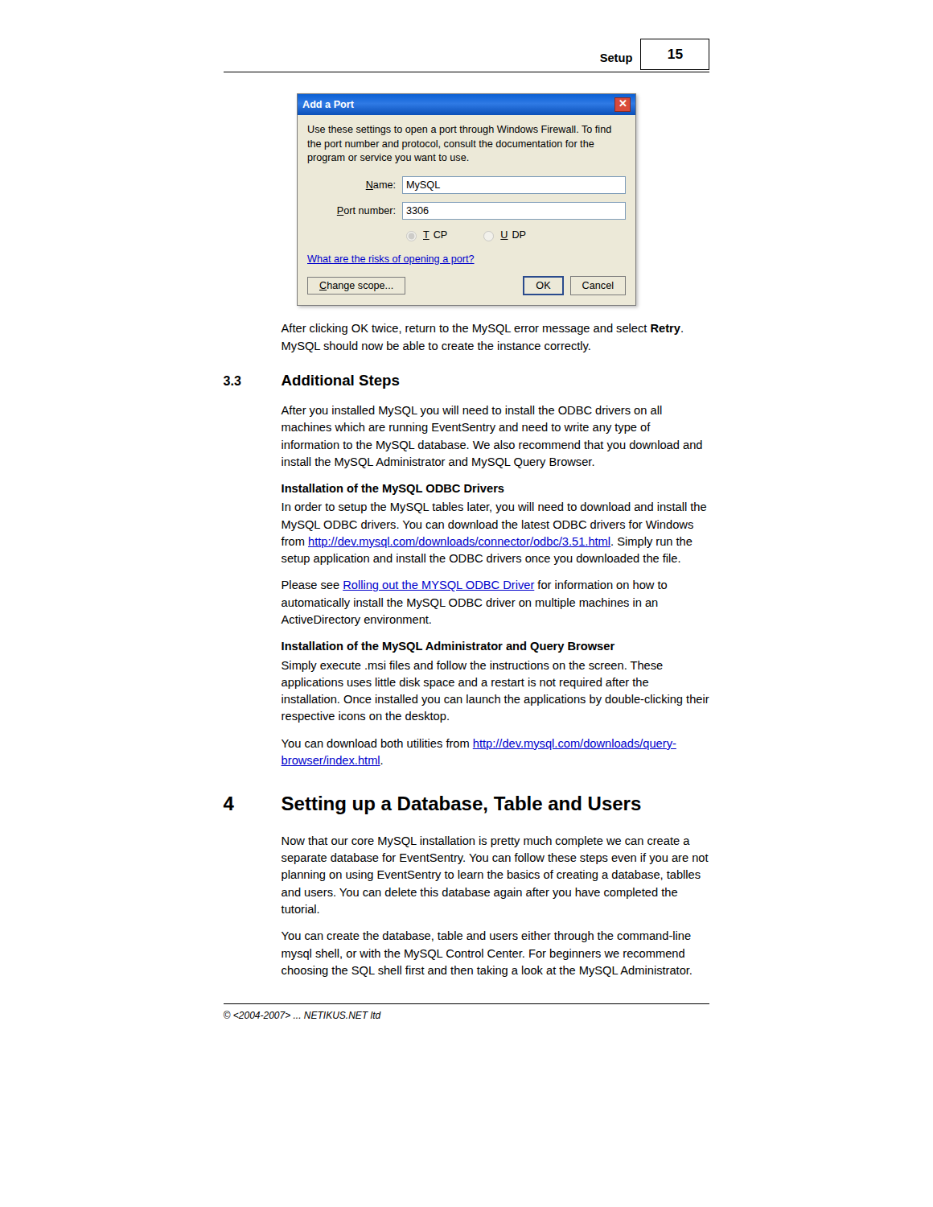Setup
15
Add a Port ✕
Use these settings to open a port through Windows Firewall. To find the port number and protocol, consult the documentation for the program or service you want to use.
Name:
Port number:
TCP UDP
What are the risks of opening a port?
Change scope... OK Cancel
After clicking OK twice, return to the MySQL error message and select Retry. MySQL should now be able to create the instance correctly.
3.3 Additional Steps
After you installed MySQL you will need to install the ODBC drivers on all machines which are running EventSentry and need to write any type of information to the MySQL database. We also recommend that you download and install the MySQL Administrator and MySQL Query Browser.
Installation of the MySQL ODBC Drivers
In order to setup the MySQL tables later, you will need to download and install the MySQL ODBC drivers. You can download the latest ODBC drivers for Windows from http://dev.mysql.com/downloads/connector/odbc/3.51.html. Simply run the setup application and install the ODBC drivers once you downloaded the file.
Please see Rolling out the MYSQL ODBC Driver for information on how to automatically install the MySQL ODBC driver on multiple machines in an ActiveDirectory environment.
Installation of the MySQL Administrator and Query Browser
Simply execute .msi files and follow the instructions on the screen. These applications uses little disk space and a restart is not required after the installation. Once installed you can launch the applications by double-clicking their respective icons on the desktop.
You can download both utilities from http://dev.mysql.com/downloads/query-browser/index.html.
4 Setting up a Database, Table and Users
Now that our core MySQL installation is pretty much complete we can create a separate database for EventSentry. You can follow these steps even if you are not planning on using EventSentry to learn the basics of creating a database, tablles and users. You can delete this database again after you have completed the tutorial.
You can create the database, table and users either through the command-line mysql shell, or with the MySQL Control Center. For beginners we recommend choosing the SQL shell first and then taking a look at the MySQL Administrator.
© <2004-2007> ... NETIKUS.NET ltd